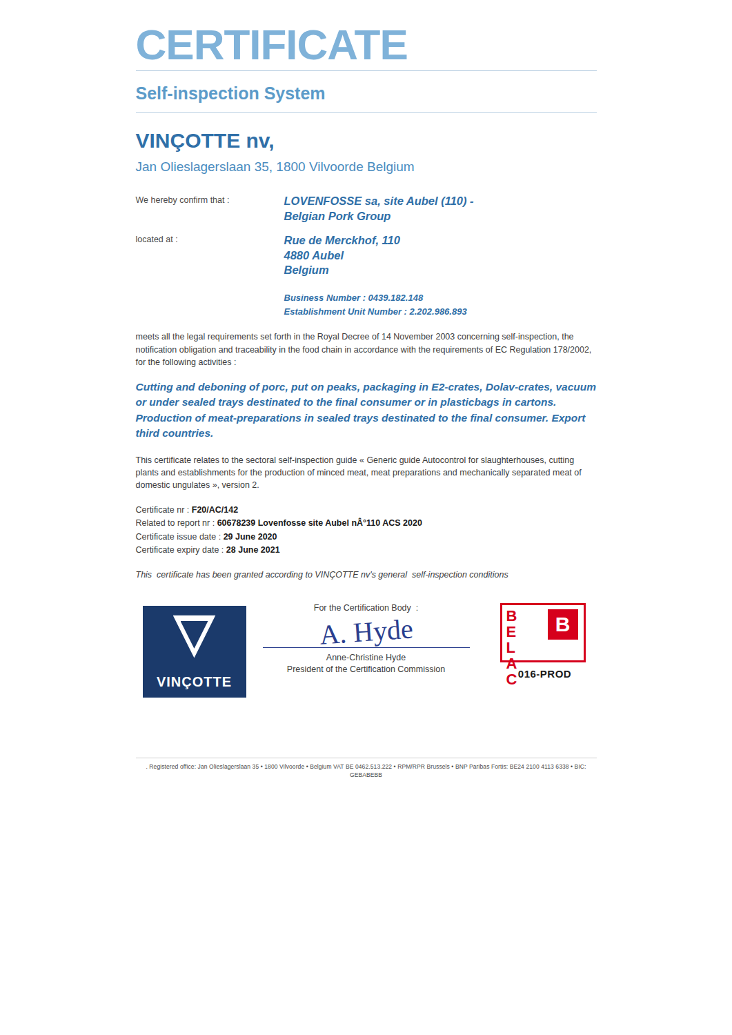CERTIFICATE
Self-inspection System
VINÇOTTE nv,
Jan Olieslagerslaan 35, 1800 Vilvoorde Belgium
| We hereby confirm that : | LOVENFOSSE sa, site Aubel (110) - Belgian Pork Group |
| located at : | Rue de Merckhof, 110 4880 Aubel Belgium |
Business Number : 0439.182.148
Establishment Unit Number : 2.202.986.893
meets all the legal requirements set forth in the Royal Decree of 14 November 2003 concerning self-inspection, the notification obligation and traceability in the food chain in accordance with the requirements of EC Regulation 178/2002, for the following activities :
Cutting and deboning of porc, put on peaks, packaging in E2-crates, Dolav-crates, vacuum or under sealed trays destinated to the final consumer or in plasticbags in cartons. Production of meat-preparations in sealed trays destinated to the final consumer. Export third countries.
This certificate relates to the sectoral self-inspection guide « Generic guide Autocontrol for slaughterhouses, cutting plants and establishments for the production of minced meat, meat preparations and mechanically separated meat of domestic ungulates », version 2.
Certificate nr : F20/AC/142
Related to report nr : 60678239 Lovenfosse site Aubel nÂ°110 ACS 2020
Certificate issue date : 29 June 2020
Certificate expiry date : 28 June 2021
This certificate has been granted according to VINÇOTTE nv's general self-inspection conditions
VINÇOTTE
For the Certification Body :
A. Hyde
Anne-Christine Hyde
President of the Certification Commission
B
B
E
L
A
C
016-PROD
. Registered office: Jan Olieslagerslaan 35 • 1800 Vilvoorde • Belgium VAT BE 0462.513.222 • RPM/RPR Brussels • BNP Paribas Fortis: BE24 2100 4113 6338 • BIC: GEBABEBB